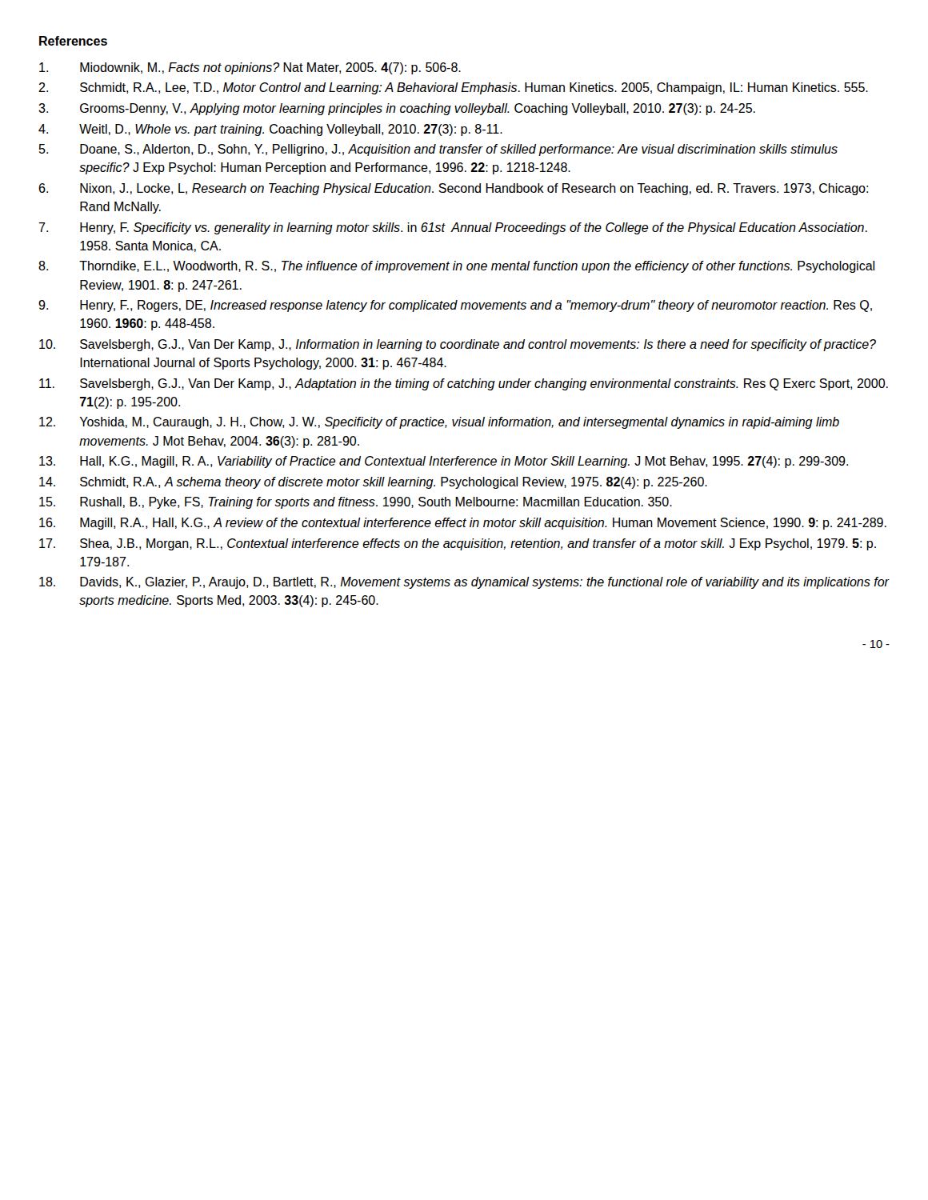References
1. Miodownik, M., Facts not opinions? Nat Mater, 2005. 4(7): p. 506-8.
2. Schmidt, R.A., Lee, T.D., Motor Control and Learning: A Behavioral Emphasis. Human Kinetics. 2005, Champaign, IL: Human Kinetics. 555.
3. Grooms-Denny, V., Applying motor learning principles in coaching volleyball. Coaching Volleyball, 2010. 27(3): p. 24-25.
4. Weitl, D., Whole vs. part training. Coaching Volleyball, 2010. 27(3): p. 8-11.
5. Doane, S., Alderton, D., Sohn, Y., Pelligrino, J., Acquisition and transfer of skilled performance: Are visual discrimination skills stimulus specific? J Exp Psychol: Human Perception and Performance, 1996. 22: p. 1218-1248.
6. Nixon, J., Locke, L, Research on Teaching Physical Education. Second Handbook of Research on Teaching, ed. R. Travers. 1973, Chicago: Rand McNally.
7. Henry, F. Specificity vs. generality in learning motor skills. in 61st Annual Proceedings of the College of the Physical Education Association. 1958. Santa Monica, CA.
8. Thorndike, E.L., Woodworth, R. S., The influence of improvement in one mental function upon the efficiency of other functions. Psychological Review, 1901. 8: p. 247-261.
9. Henry, F., Rogers, DE, Increased response latency for complicated movements and a "memory-drum" theory of neuromotor reaction. Res Q, 1960. 1960: p. 448-458.
10. Savelsbergh, G.J., Van Der Kamp, J., Information in learning to coordinate and control movements: Is there a need for specificity of practice? International Journal of Sports Psychology, 2000. 31: p. 467-484.
11. Savelsbergh, G.J., Van Der Kamp, J., Adaptation in the timing of catching under changing environmental constraints. Res Q Exerc Sport, 2000. 71(2): p. 195-200.
12. Yoshida, M., Cauraugh, J. H., Chow, J. W., Specificity of practice, visual information, and intersegmental dynamics in rapid-aiming limb movements. J Mot Behav, 2004. 36(3): p. 281-90.
13. Hall, K.G., Magill, R. A., Variability of Practice and Contextual Interference in Motor Skill Learning. J Mot Behav, 1995. 27(4): p. 299-309.
14. Schmidt, R.A., A schema theory of discrete motor skill learning. Psychological Review, 1975. 82(4): p. 225-260.
15. Rushall, B., Pyke, FS, Training for sports and fitness. 1990, South Melbourne: Macmillan Education. 350.
16. Magill, R.A., Hall, K.G., A review of the contextual interference effect in motor skill acquisition. Human Movement Science, 1990. 9: p. 241-289.
17. Shea, J.B., Morgan, R.L., Contextual interference effects on the acquisition, retention, and transfer of a motor skill. J Exp Psychol, 1979. 5: p. 179-187.
18. Davids, K., Glazier, P., Araujo, D., Bartlett, R., Movement systems as dynamical systems: the functional role of variability and its implications for sports medicine. Sports Med, 2003. 33(4): p. 245-60.
- 10 -